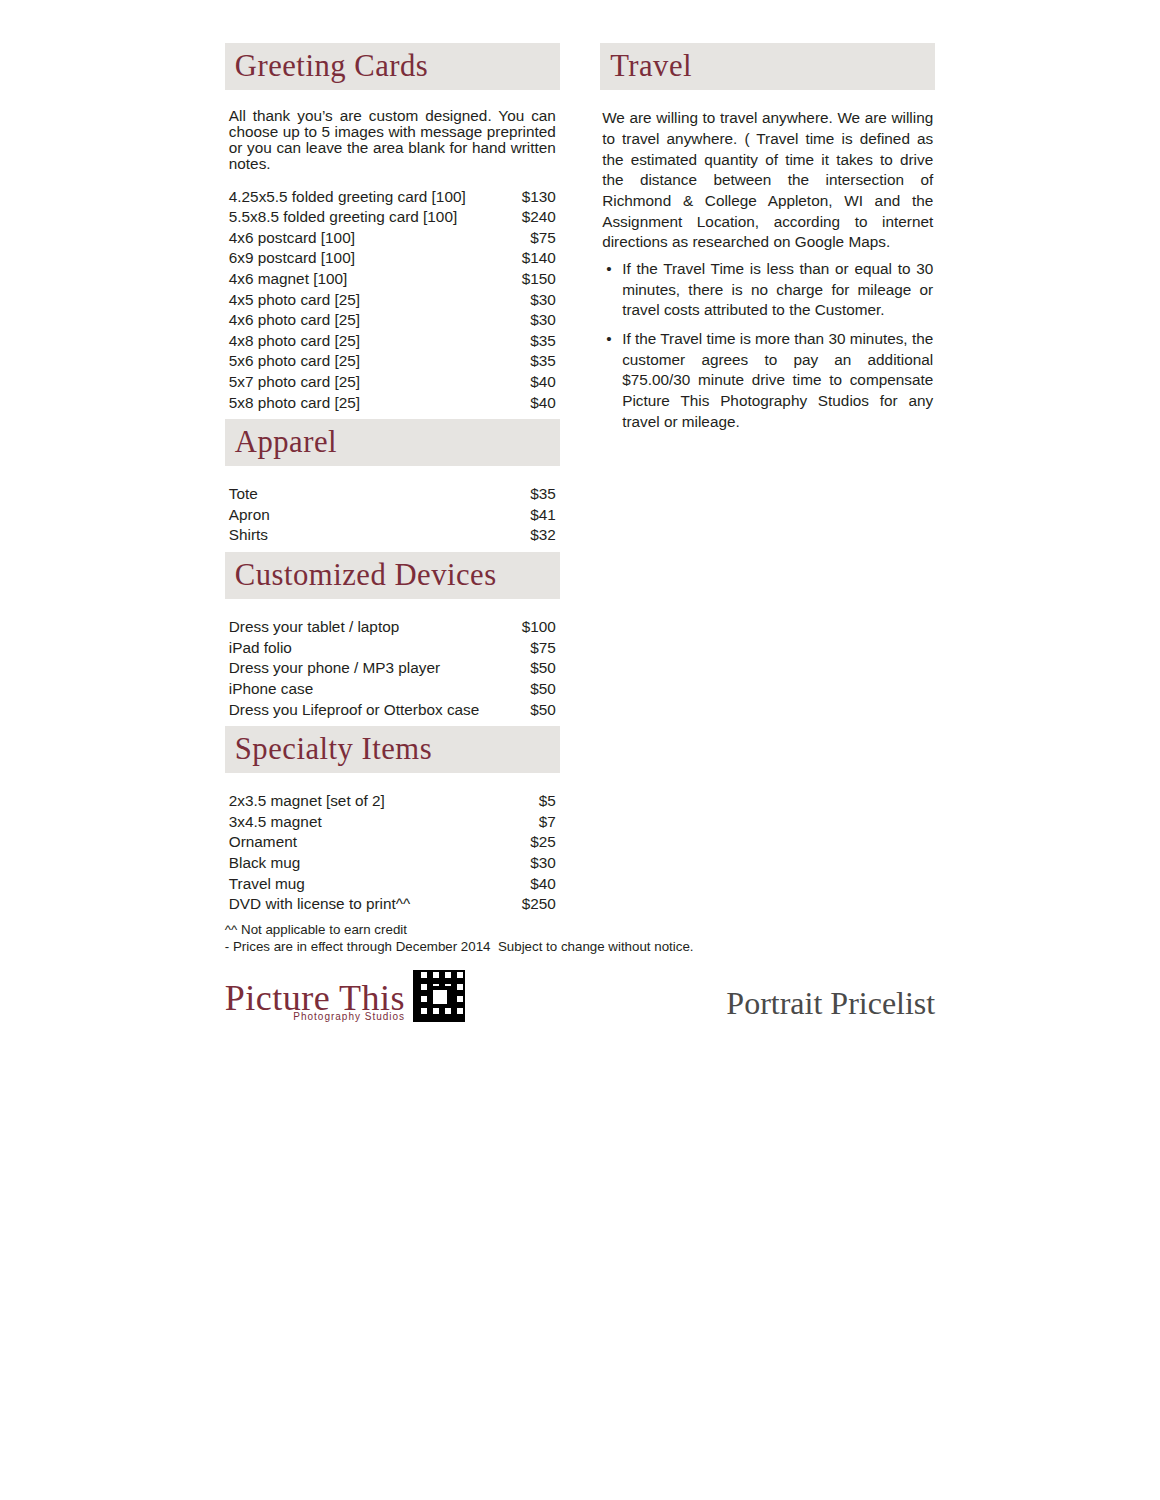Greeting Cards
All thank you’s are custom designed. You can choose up to 5 images with message preprinted or you can leave the area blank for hand written notes.
| 4.25x5.5 folded greeting card [100] | $130 |
| 5.5x8.5 folded greeting card [100] | $240 |
| 4x6 postcard [100] | $75 |
| 6x9 postcard [100] | $140 |
| 4x6 magnet [100] | $150 |
| 4x5 photo card [25] | $30 |
| 4x6 photo card [25] | $30 |
| 4x8 photo card [25] | $35 |
| 5x6 photo card [25] | $35 |
| 5x7 photo card [25] | $40 |
| 5x8 photo card [25] | $40 |
Apparel
| Tote | $35 |
| Apron | $41 |
| Shirts | $32 |
Customized Devices
| Dress your tablet / laptop | $100 |
| iPad folio | $75 |
| Dress your phone / MP3 player | $50 |
| iPhone case | $50 |
| Dress you Lifeproof or Otterbox case | $50 |
Specialty Items
| 2x3.5 magnet [set of 2] | $5 |
| 3x4.5 magnet | $7 |
| Ornament | $25 |
| Black mug | $30 |
| Travel mug | $40 |
| DVD with license to print^^ | $250 |
Travel
We are willing to travel anywhere. We are willing to travel anywhere. ( Travel time is defined as the estimated quantity of time it takes to drive the distance between the intersection of Richmond & College Appleton, WI and the Assignment Location, according to internet directions as researched on Google Maps.
If the Travel Time is less than or equal to 30 minutes, there is no charge for mileage or travel costs attributed to the Customer.
If the Travel time is more than 30 minutes, the customer agrees to pay an additional $75.00/30 minute drive time to compensate Picture This Photography Studios for any travel or mileage.
^^ Not applicable to earn credit
- Prices are in effect through December 2014 Subject to change without notice.
Picture This
Photography Studios
Portrait Pricelist